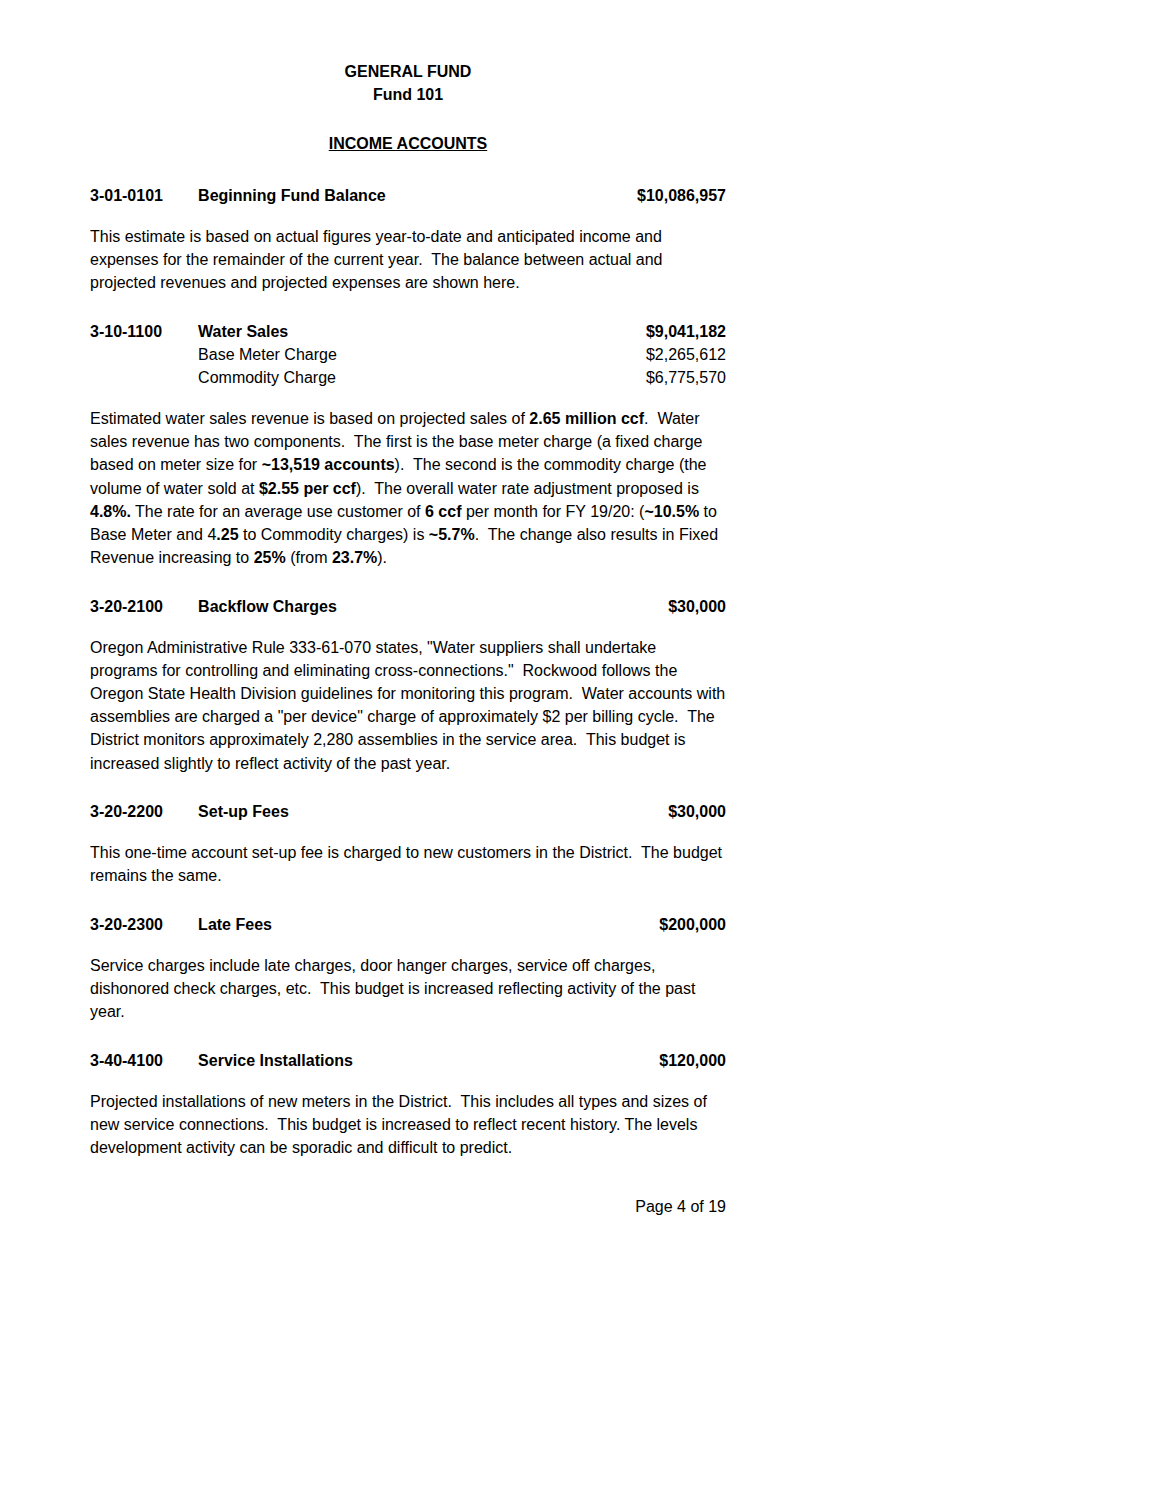GENERAL FUND Fund 101
INCOME ACCOUNTS
| 3-01-0101 | Beginning Fund Balance | $10,086,957 |
This estimate is based on actual figures year-to-date and anticipated income and expenses for the remainder of the current year. The balance between actual and projected revenues and projected expenses are shown here.
| 3-10-1100 | Water Sales | $9,041,182 |
| | Base Meter Charge | $2,265,612 |
| | Commodity Charge | $6,775,570 |
Estimated water sales revenue is based on projected sales of 2.65 million ccf. Water sales revenue has two components. The first is the base meter charge (a fixed charge based on meter size for ~13,519 accounts). The second is the commodity charge (the volume of water sold at $2.55 per ccf). The overall water rate adjustment proposed is 4.8%. The rate for an average use customer of 6 ccf per month for FY 19/20: (~10.5% to Base Meter and 4.25 to Commodity charges) is ~5.7%. The change also results in Fixed Revenue increasing to 25% (from 23.7%).
| 3-20-2100 | Backflow Charges | $30,000 |
Oregon Administrative Rule 333-61-070 states, "Water suppliers shall undertake programs for controlling and eliminating cross-connections." Rockwood follows the Oregon State Health Division guidelines for monitoring this program. Water accounts with assemblies are charged a "per device" charge of approximately $2 per billing cycle. The District monitors approximately 2,280 assemblies in the service area. This budget is increased slightly to reflect activity of the past year.
| 3-20-2200 | Set-up Fees | $30,000 |
This one-time account set-up fee is charged to new customers in the District. The budget remains the same.
| 3-20-2300 | Late Fees | $200,000 |
Service charges include late charges, door hanger charges, service off charges, dishonored check charges, etc. This budget is increased reflecting activity of the past year.
| 3-40-4100 | Service Installations | $120,000 |
Projected installations of new meters in the District. This includes all types and sizes of new service connections. This budget is increased to reflect recent history. The levels development activity can be sporadic and difficult to predict.
Page 4 of 19